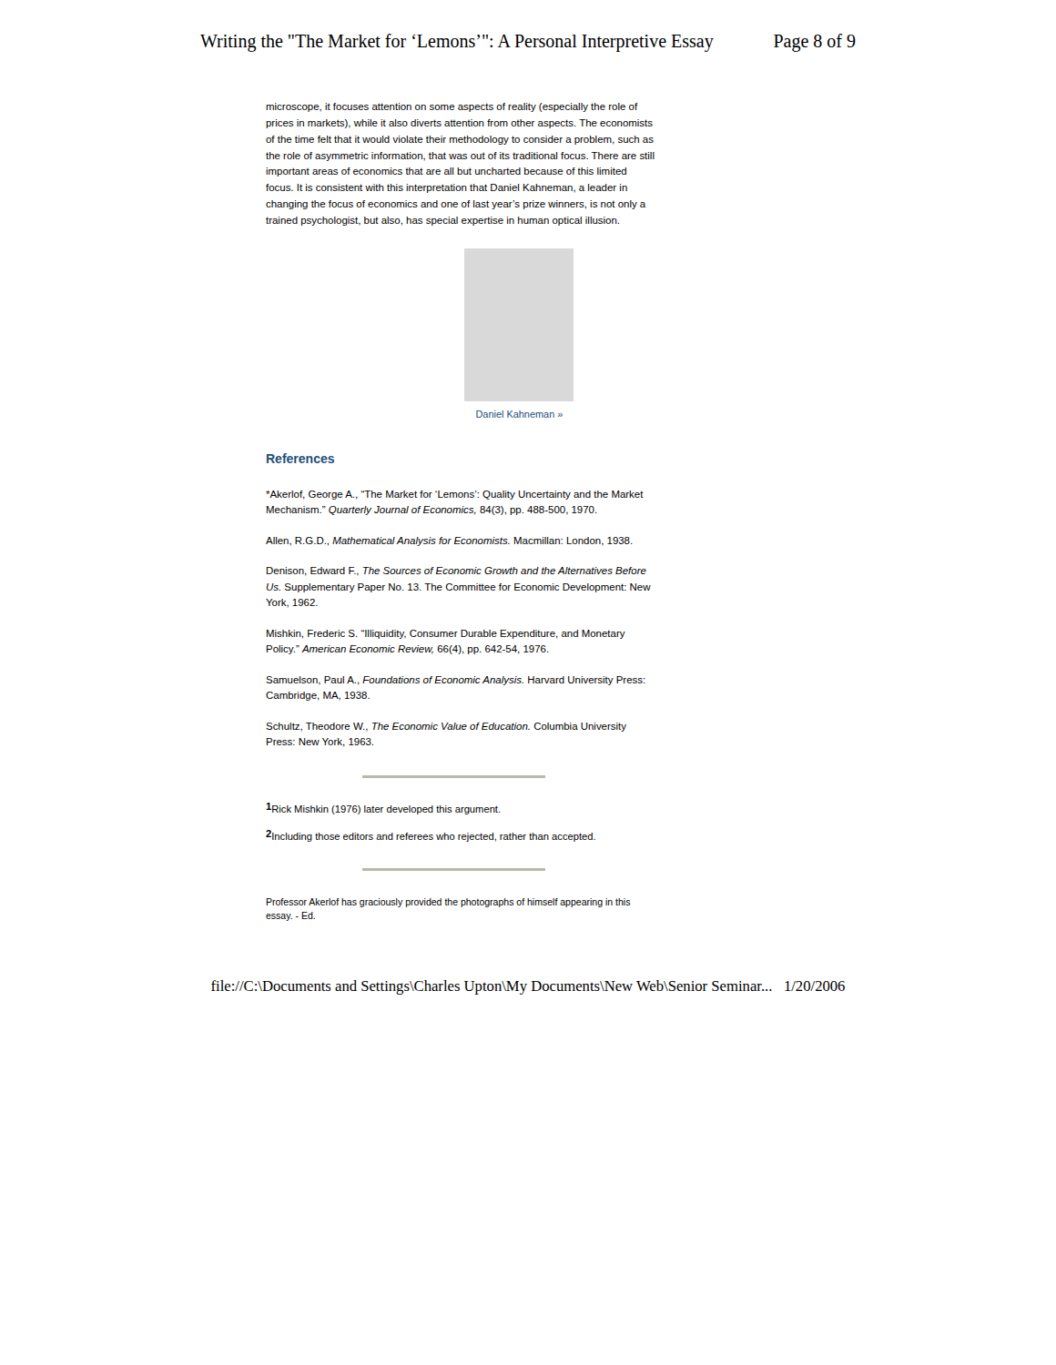Writing the "The Market for ‘Lemons’": A Personal Interpretive Essay
Page 8 of 9
microscope, it focuses attention on some aspects of reality (especially the role of prices in markets), while it also diverts attention from other aspects. The economists of the time felt that it would violate their methodology to consider a problem, such as the role of asymmetric information, that was out of its traditional focus. There are still important areas of economics that are all but uncharted because of this limited focus. It is consistent with this interpretation that Daniel Kahneman, a leader in changing the focus of economics and one of last year’s prize winners, is not only a trained psychologist, but also, has special expertise in human optical illusion.
Daniel Kahneman »
References
*Akerlof, George A., “The Market for ‘Lemons’: Quality Uncertainty and the Market Mechanism.” Quarterly Journal of Economics, 84(3), pp. 488-500, 1970.
Allen, R.G.D., Mathematical Analysis for Economists. Macmillan: London, 1938.
Denison, Edward F., The Sources of Economic Growth and the Alternatives Before Us. Supplementary Paper No. 13. The Committee for Economic Development: New York, 1962.
Mishkin, Frederic S. “Illiquidity, Consumer Durable Expenditure, and Monetary Policy.” American Economic Review, 66(4), pp. 642-54, 1976.
Samuelson, Paul A., Foundations of Economic Analysis. Harvard University Press: Cambridge, MA, 1938.
Schultz, Theodore W., The Economic Value of Education. Columbia University Press: New York, 1963.
1Rick Mishkin (1976) later developed this argument.
2Including those editors and referees who rejected, rather than accepted.
Professor Akerlof has graciously provided the photographs of himself appearing in this essay. - Ed.
file://C:\Documents and Settings\Charles Upton\My Documents\New Web\Senior Seminar... 1/20/2006